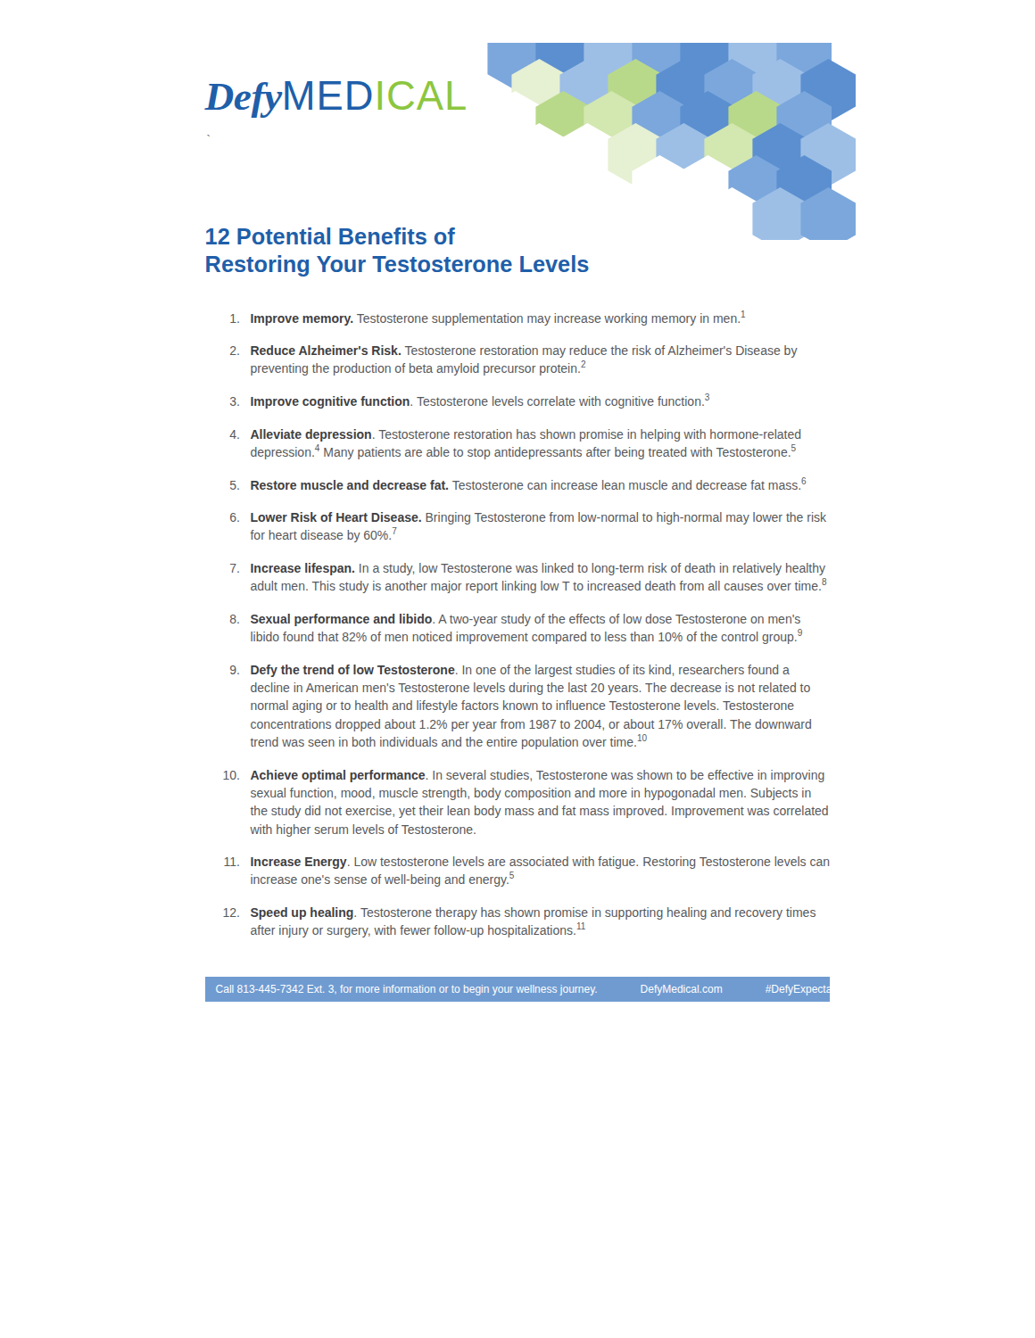Defy MED ICAL
`
12 Potential Benefits of
Restoring Your Testosterone Levels
Improve memory. Testosterone supplementation may increase working memory in men.1
Reduce Alzheimer's Risk. Testosterone restoration may reduce the risk of Alzheimer's Disease by preventing the production of beta amyloid precursor protein.2
Improve cognitive function. Testosterone levels correlate with cognitive function.3
Alleviate depression. Testosterone restoration has shown promise in helping with hormone-related depression.4 Many patients are able to stop antidepressants after being treated with Testosterone.5
Restore muscle and decrease fat. Testosterone can increase lean muscle and decrease fat mass.6
Lower Risk of Heart Disease. Bringing Testosterone from low-normal to high-normal may lower the risk for heart disease by 60%.7
Increase lifespan. In a study, low Testosterone was linked to long-term risk of death in relatively healthy adult men. This study is another major report linking low T to increased death from all causes over time.8
Sexual performance and libido. A two-year study of the effects of low dose Testosterone on men's libido found that 82% of men noticed improvement compared to less than 10% of the control group.9
Defy the trend of low Testosterone. In one of the largest studies of its kind, researchers found a decline in American men's Testosterone levels during the last 20 years. The decrease is not related to normal aging or to health and lifestyle factors known to influence Testosterone levels. Testosterone concentrations dropped about 1.2% per year from 1987 to 2004, or about 17% overall. The downward trend was seen in both individuals and the entire population over time.10
Achieve optimal performance. In several studies, Testosterone was shown to be effective in improving sexual function, mood, muscle strength, body composition and more in hypogonadal men. Subjects in the study did not exercise, yet their lean body mass and fat mass improved. Improvement was correlated with higher serum levels of Testosterone.
Increase Energy. Low testosterone levels are associated with fatigue. Restoring Testosterone levels can increase one's sense of well-being and energy.5
Speed up healing. Testosterone therapy has shown promise in supporting healing and recovery times after injury or surgery, with fewer follow-up hospitalizations.11
Call 813-445-7342 Ext. 3, for more information or to begin your wellness journey.
DefyMedical.com
#DefyExpectations